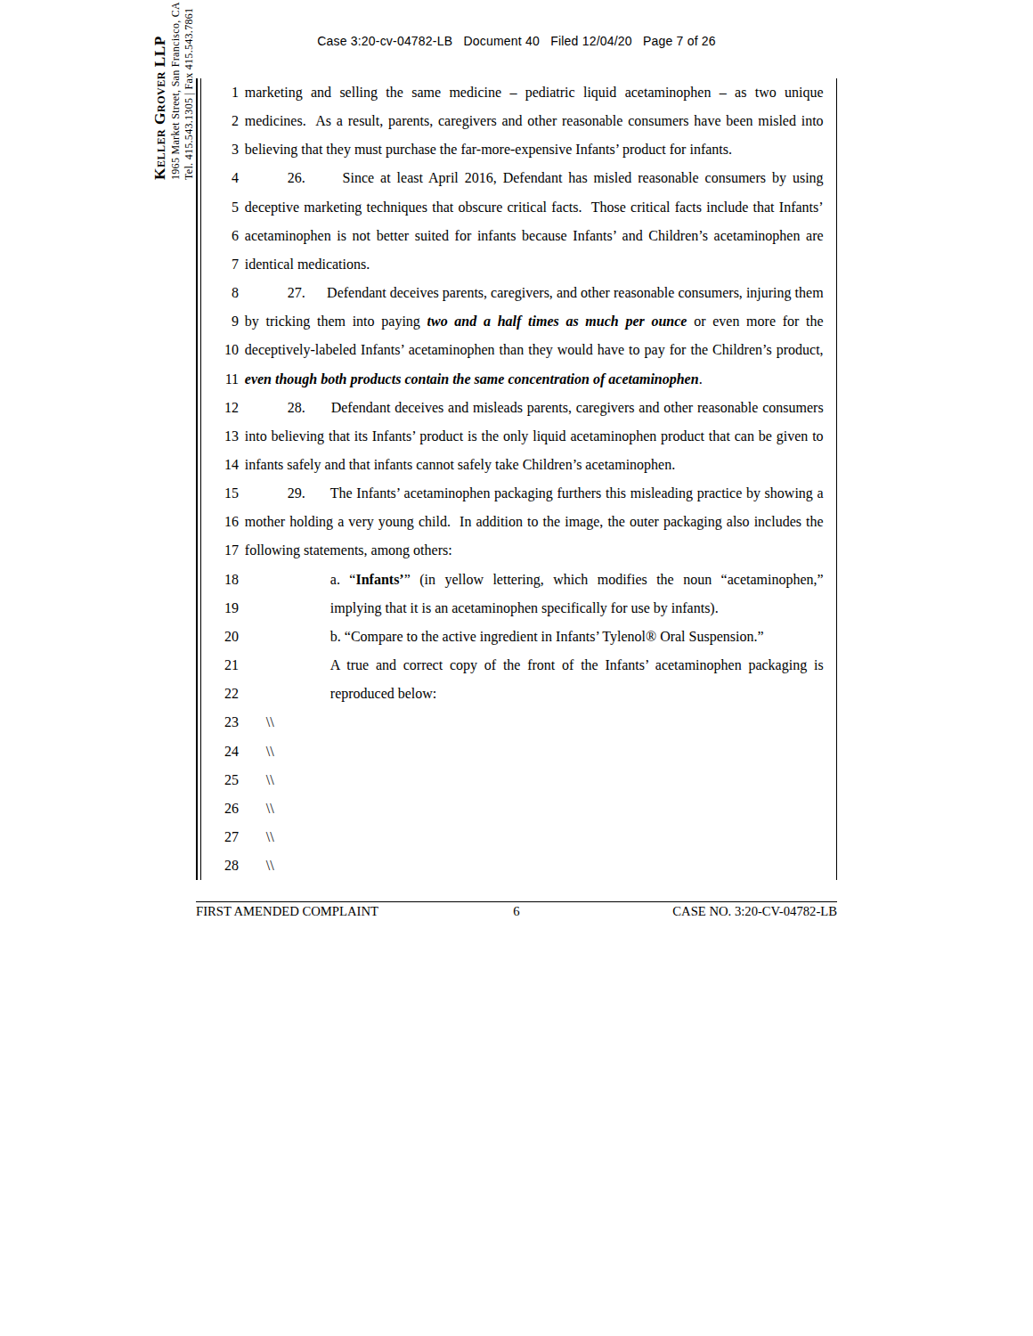Case 3:20-cv-04782-LB Document 40 Filed 12/04/20 Page 7 of 26
Keller Grover LLP
1965 Market Street, San Francisco, CA 94103
Tel. 415.543.1305 | Fax 415.543.7861
1
2
3
4
5
6
7
8
9
10
11
12
13
14
15
16
17
18
19
20
21
22
23
24
25
26
27
28
marketing and selling the same medicine – pediatric liquid acetaminophen – as two unique medicines. As a result, parents, caregivers and other reasonable consumers have been misled into believing that they must purchase the far-more-expensive Infants’ product for infants.
26. Since at least April 2016, Defendant has misled reasonable consumers by using deceptive marketing techniques that obscure critical facts. Those critical facts include that Infants’ acetaminophen is not better suited for infants because Infants’ and Children’s acetaminophen are identical medications.
27. Defendant deceives parents, caregivers, and other reasonable consumers, injuring them by tricking them into paying two and a half times as much per ounce or even more for the deceptively-labeled Infants’ acetaminophen than they would have to pay for the Children’s product, even though both products contain the same concentration of acetaminophen.
28. Defendant deceives and misleads parents, caregivers and other reasonable consumers into believing that its Infants’ product is the only liquid acetaminophen product that can be given to infants safely and that infants cannot safely take Children’s acetaminophen.
29. The Infants’ acetaminophen packaging furthers this misleading practice by showing a mother holding a very young child. In addition to the image, the outer packaging also includes the following statements, among others:
a. “Infants’” (in yellow lettering, which modifies the noun “acetaminophen,” implying that it is an acetaminophen specifically for use by infants).
b. “Compare to the active ingredient in Infants’ Tylenol® Oral Suspension.”
A true and correct copy of the front of the Infants’ acetaminophen packaging is reproduced below:
\\
\\
\\
\\
\\
\\
FIRST AMENDED COMPLAINT
6
CASE NO. 3:20-CV-04782-LB